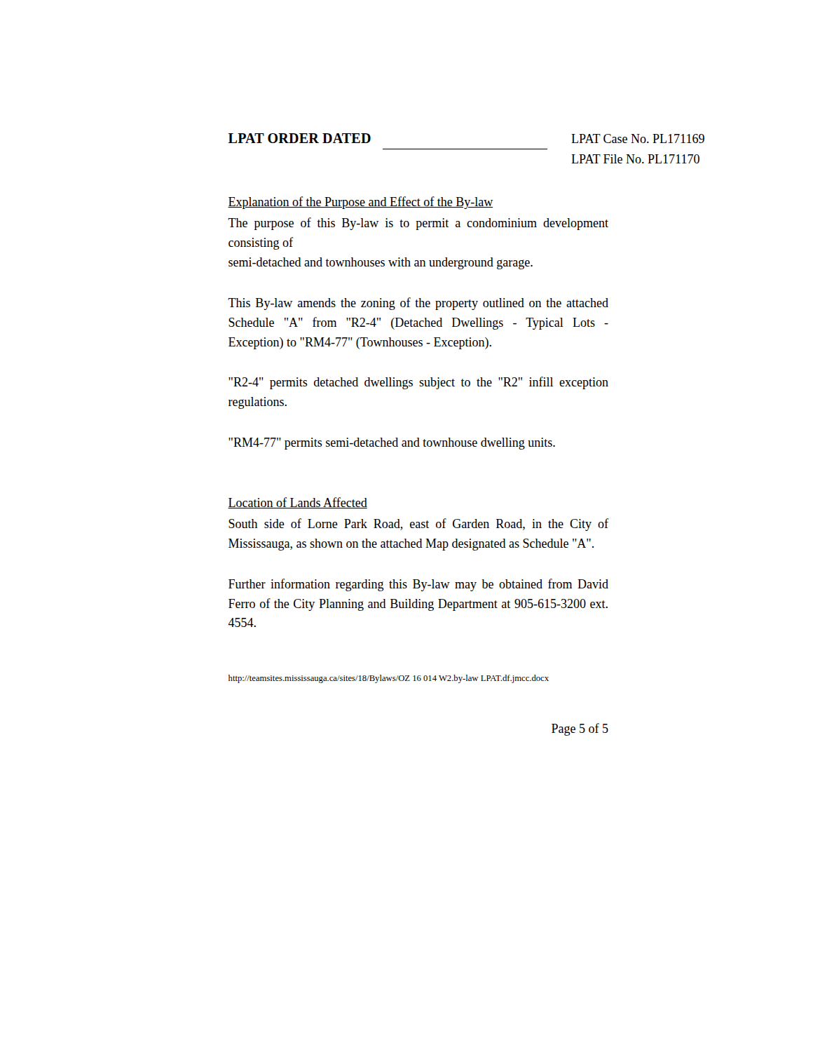LPAT ORDER DATED
LPAT Case No. PL171169
LPAT File No. PL171170
Explanation of the Purpose and Effect of the By-law
The purpose of this By-law is to permit a condominium development consisting of
semi-detached and townhouses with an underground garage.
This By-law amends the zoning of the property outlined on the attached Schedule "A" from "R2-4" (Detached Dwellings - Typical Lots - Exception) to "RM4-77" (Townhouses - Exception).
"R2-4" permits detached dwellings subject to the "R2" infill exception regulations.
"RM4-77" permits semi-detached and townhouse dwelling units.
Location of Lands Affected
South side of Lorne Park Road, east of Garden Road, in the City of Mississauga, as shown on the attached Map designated as Schedule "A".
Further information regarding this By-law may be obtained from David Ferro of the City Planning and Building Department at 905-615-3200 ext. 4554.
http://teamsites.mississauga.ca/sites/18/Bylaws/OZ 16 014 W2.by-law LPAT.df.jmcc.docx
Page 5 of 5